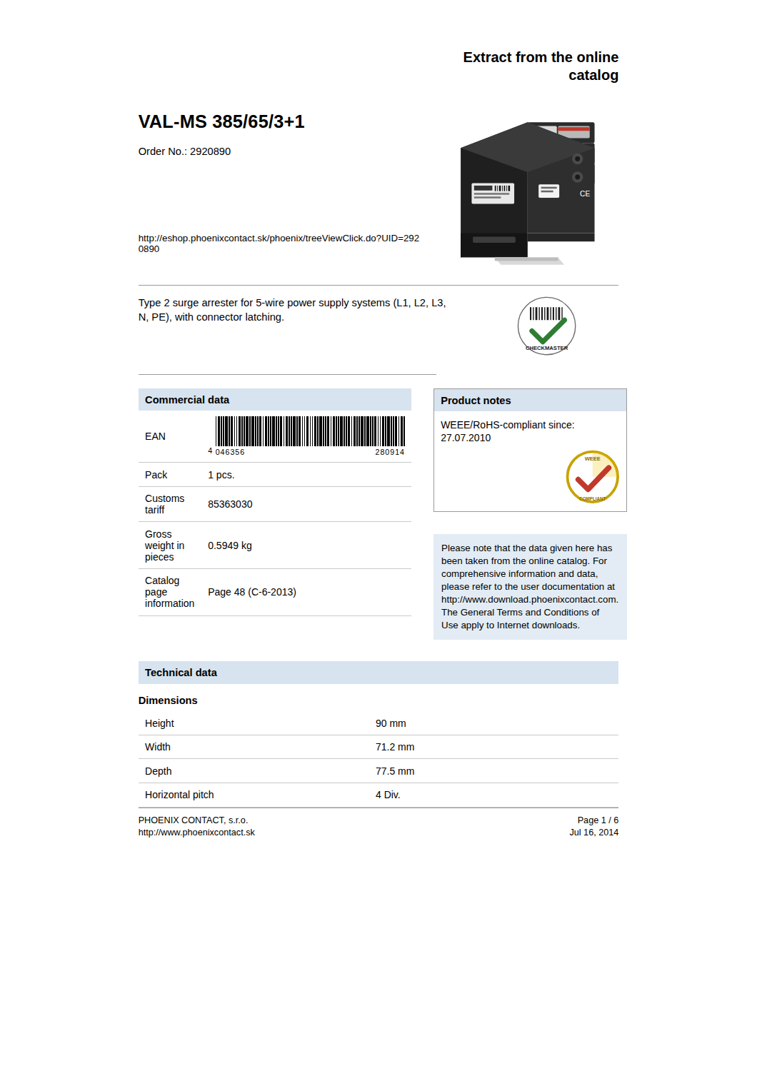Extract from the online catalog
VAL-MS 385/65/3+1
Order No.: 2920890
http://eshop.phoenixcontact.sk/phoenix/treeViewClick.do?UID=2920890
CE
Type 2 surge arrester for 5-wire power supply systems (L1, L2, L3, N, PE), with connector latching.
CHECKMASTER
Commercial data
| EAN | 4 046356 280914 |
| Pack | 1 pcs. |
| Customs tariff | 85363030 |
| Gross weight in pieces | 0.5949 kg |
| Catalog page information | Page 48 (C-6-2013) |
Product notes
WEEE/RoHS-compliant since: 27.07.2010 WEEE COMPLIANT
Please note that the data given here has been taken from the online catalog. For comprehensive information and data, please refer to the user documentation at http://www.download.phoenixcontact.com. The General Terms and Conditions of Use apply to Internet downloads.
Technical data
Dimensions
| Height | 90 mm |
| Width | 71.2 mm |
| Depth | 77.5 mm |
| Horizontal pitch | 4 Div. |
PHOENIX CONTACT, s.r.o.
http://www.phoenixcontact.sk
Page 1 / 6
Jul 16, 2014